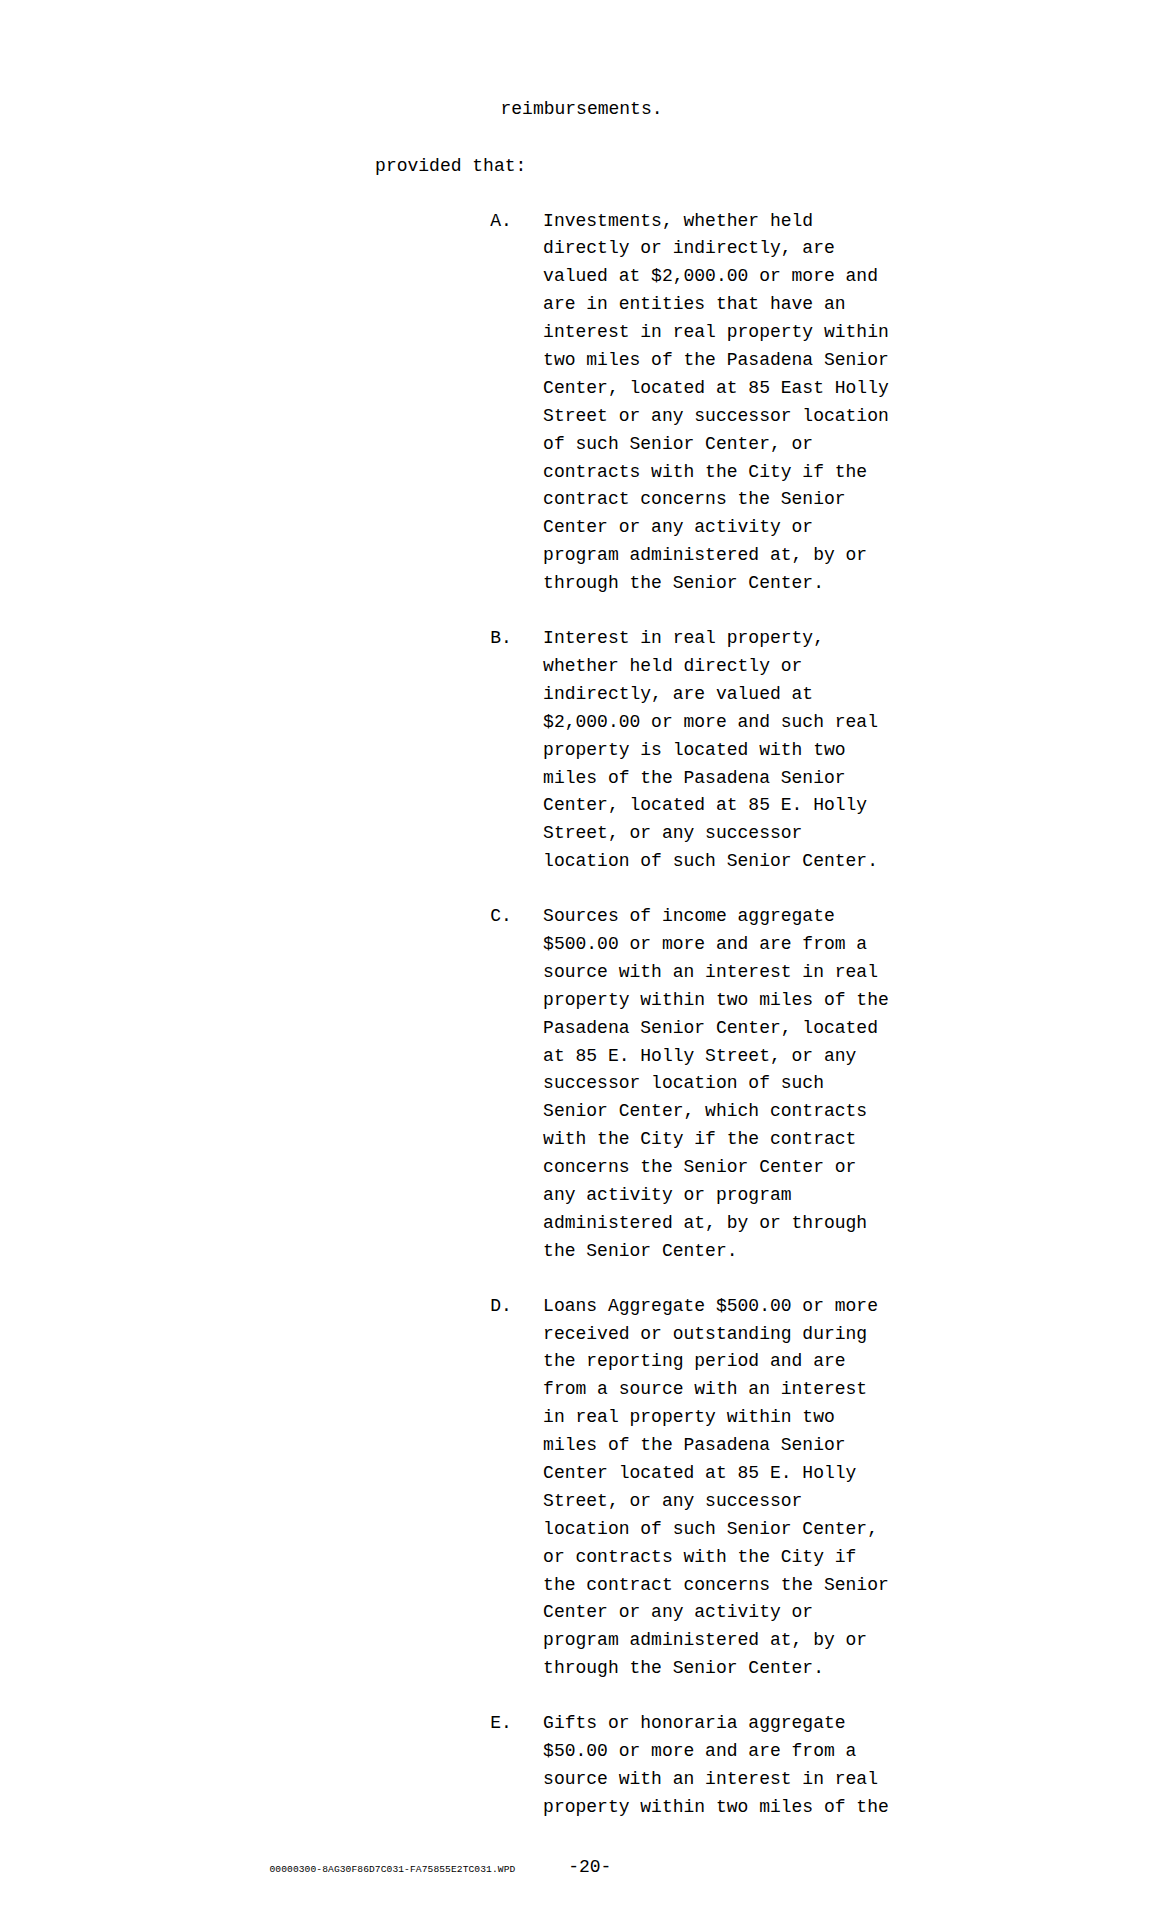reimbursements.
provided that:
A.
Investments, whether held directly or indirectly, are valued at $2,000.00 or more and are in entities that have an interest in real property within two miles of the Pasadena Senior Center, located at 85 East Holly Street or any successor location of such Senior Center, or contracts with the City if the contract concerns the Senior Center or any activity or program administered at, by or through the Senior Center.
B.
Interest in real property, whether held directly or indirectly, are valued at $2,000.00 or more and such real property is located with two miles of the Pasadena Senior Center, located at 85 E. Holly Street, or any successor location of such Senior Center.
C.
Sources of income aggregate $500.00 or more and are from a source with an interest in real property within two miles of the Pasadena Senior Center, located at 85 E. Holly Street, or any successor location of such Senior Center, which contracts with the City if the contract concerns the Senior Center or any activity or program administered at, by or through the Senior Center.
D.
Loans Aggregate $500.00 or more received or outstanding during the reporting period and are from a source with an interest in real property within two miles of the Pasadena Senior Center located at 85 E. Holly Street, or any successor location of such Senior Center, or contracts with the City if the contract concerns the Senior Center or any activity or program administered at, by or through the Senior Center.
E.
Gifts or honoraria aggregate $50.00 or more and are from a source with an interest in real property within two miles of the
00000300-8AG30F86D7C031-FA75855E2TC031.WPD -20-